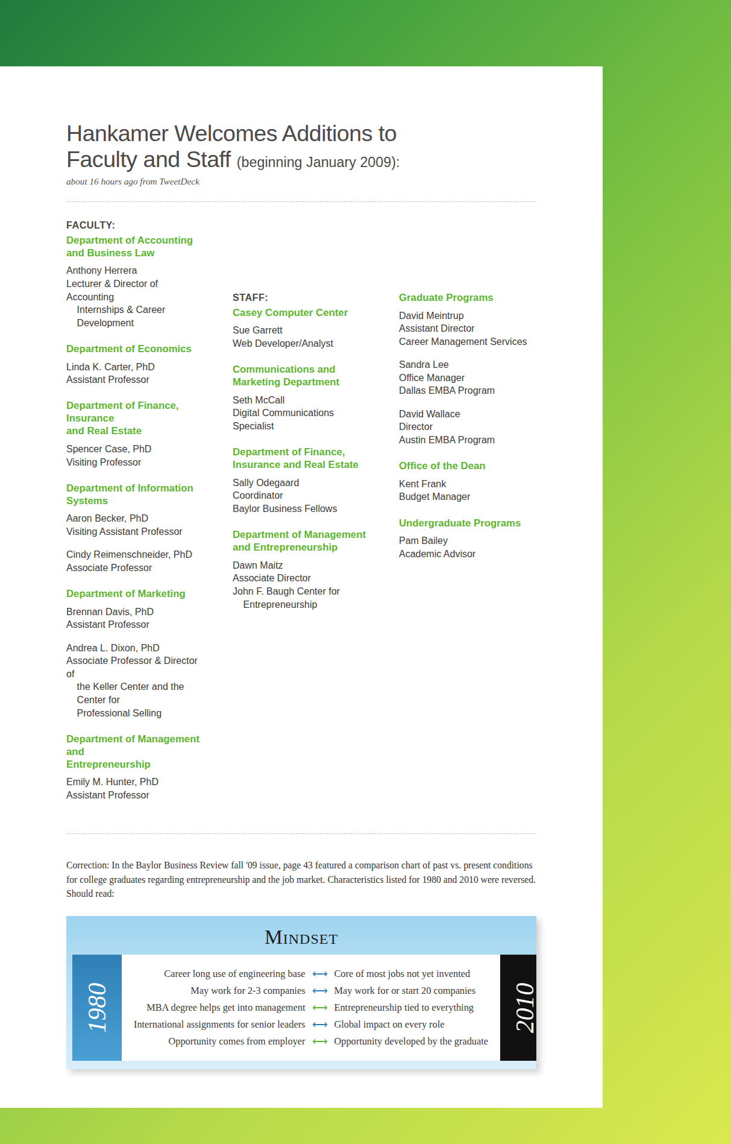Hankamer Welcomes Additions to
Faculty and Staff (beginning January 2009):
about 16 hours ago from TweetDeck
FACULTY:
Department of Accounting
and Business Law
Anthony Herrera
Lecturer & Director of Accounting Internships & Career Development
Department of Economics
Linda K. Carter, PhD
Assistant Professor
Department of Finance, Insurance
and Real Estate
Spencer Case, PhD
Visiting Professor
Department of Information Systems
Aaron Becker, PhD
Visiting Assistant Professor
Cindy Reimenschneider, PhD
Associate Professor
Department of Marketing
Brennan Davis, PhD
Assistant Professor
Andrea L. Dixon, PhD
Associate Professor & Director of the Keller Center and the Center for Professional Selling
Department of Management and
Entrepreneurship
Emily M. Hunter, PhD
Assistant Professor
STAFF:
Casey Computer Center
Sue Garrett
Web Developer/Analyst
Communications and
Marketing Department
Seth McCall
Digital Communications Specialist
Department of Finance,
Insurance and Real Estate
Sally Odegaard
Coordinator
Baylor Business Fellows
Department of Management
and Entrepreneurship
Dawn Maitz
Associate Director
John F. Baugh Center for Entrepreneurship
Graduate Programs
David Meintrup
Assistant Director
Career Management Services
Sandra Lee
Office Manager
Dallas EMBA Program
David Wallace
Director
Austin EMBA Program
Office of the Dean
Kent Frank
Budget Manager
Undergraduate Programs
Pam Bailey
Academic Advisor
Correction: In the Baylor Business Review fall '09 issue, page 43 featured a comparison chart of past vs. present conditions for college graduates regarding entrepreneurship and the job market. Characteristics listed for 1980 and 2010 were reversed. Should read:
Mindset
1980
| Career long use of engineering base | ⟷ | Core of most jobs not yet invented |
| May work for 2-3 companies | ⟷ | May work for or start 20 companies |
| MBA degree helps get into management | ⟷ | Entrepreneurship tied to everything |
| International assignments for senior leaders | ⟷ | Global impact on every role |
| Opportunity comes from employer | ⟷ | Opportunity developed by the graduate |
2010